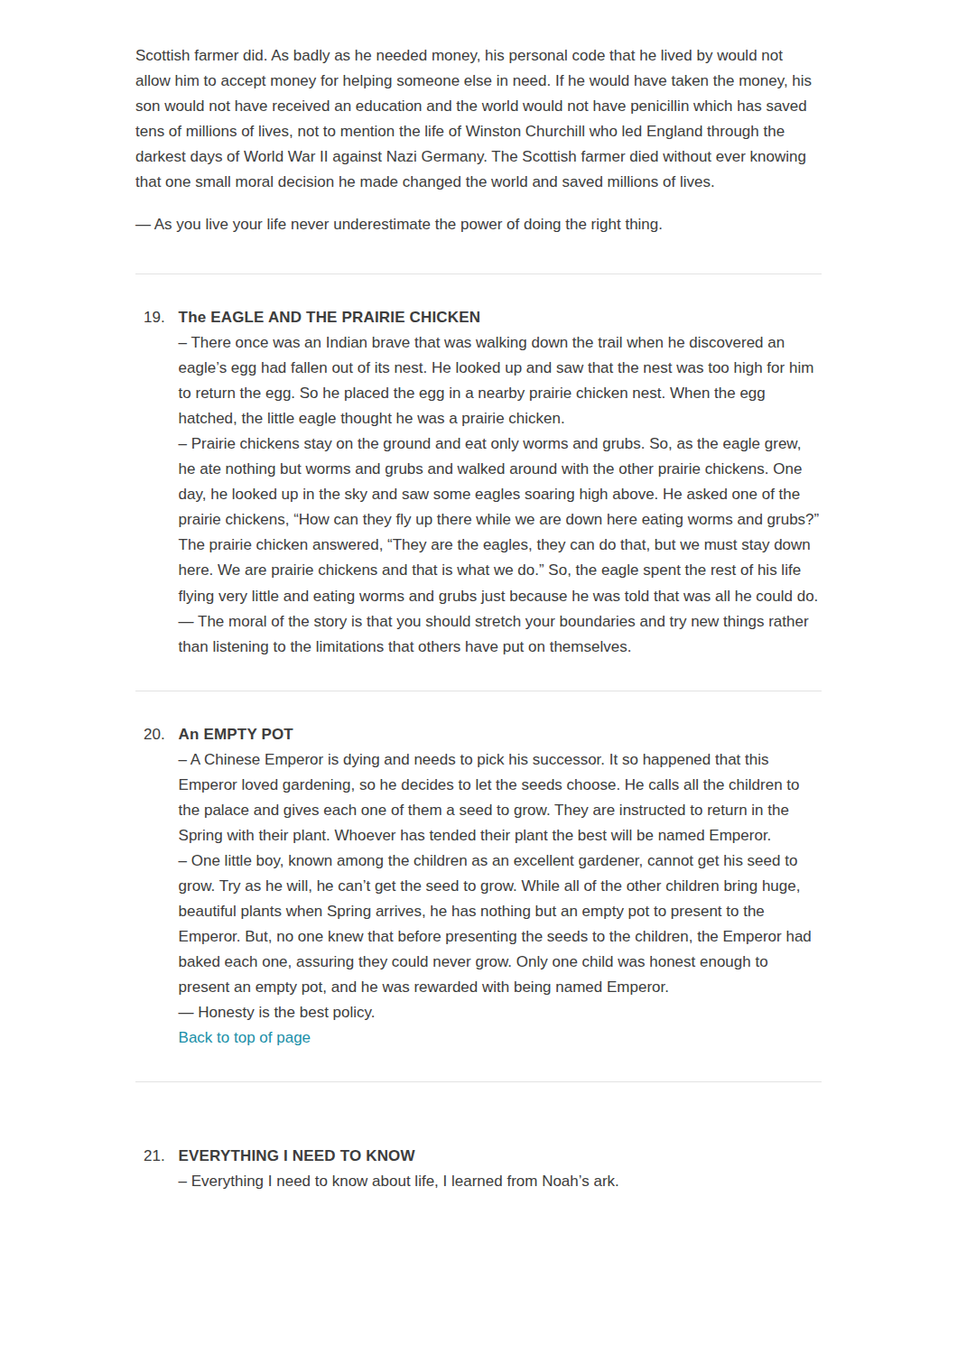Scottish farmer did. As badly as he needed money, his personal code that he lived by would not allow him to accept money for helping someone else in need. If he would have taken the money, his son would not have received an education and the world would not have penicillin which has saved tens of millions of lives, not to mention the life of Winston Churchill who led England through the darkest days of World War II against Nazi Germany. The Scottish farmer died without ever knowing that one small moral decision he made changed the world and saved millions of lives.
— As you live your life never underestimate the power of doing the right thing.
The EAGLE AND THE PRAIRIE CHICKEN
– There once was an Indian brave that was walking down the trail when he discovered an eagle’s egg had fallen out of its nest. He looked up and saw that the nest was too high for him to return the egg. So he placed the egg in a nearby prairie chicken nest. When the egg hatched, the little eagle thought he was a prairie chicken.
– Prairie chickens stay on the ground and eat only worms and grubs. So, as the eagle grew, he ate nothing but worms and grubs and walked around with the other prairie chickens. One day, he looked up in the sky and saw some eagles soaring high above. He asked one of the prairie chickens, “How can they fly up there while we are down here eating worms and grubs?” The prairie chicken answered, “They are the eagles, they can do that, but we must stay down here. We are prairie chickens and that is what we do.” So, the eagle spent the rest of his life flying very little and eating worms and grubs just because he was told that was all he could do.
— The moral of the story is that you should stretch your boundaries and try new things rather than listening to the limitations that others have put on themselves.
An EMPTY POT
– A Chinese Emperor is dying and needs to pick his successor. It so happened that this Emperor loved gardening, so he decides to let the seeds choose. He calls all the children to the palace and gives each one of them a seed to grow. They are instructed to return in the Spring with their plant. Whoever has tended their plant the best will be named Emperor.
– One little boy, known among the children as an excellent gardener, cannot get his seed to grow. Try as he will, he can’t get the seed to grow. While all of the other children bring huge, beautiful plants when Spring arrives, he has nothing but an empty pot to present to the Emperor. But, no one knew that before presenting the seeds to the children, the Emperor had baked each one, assuring they could never grow. Only one child was honest enough to present an empty pot, and he was rewarded with being named Emperor.
— Honesty is the best policy.
Back to top of page
EVERYTHING I NEED TO KNOW
– Everything I need to know about life, I learned from Noah’s ark.